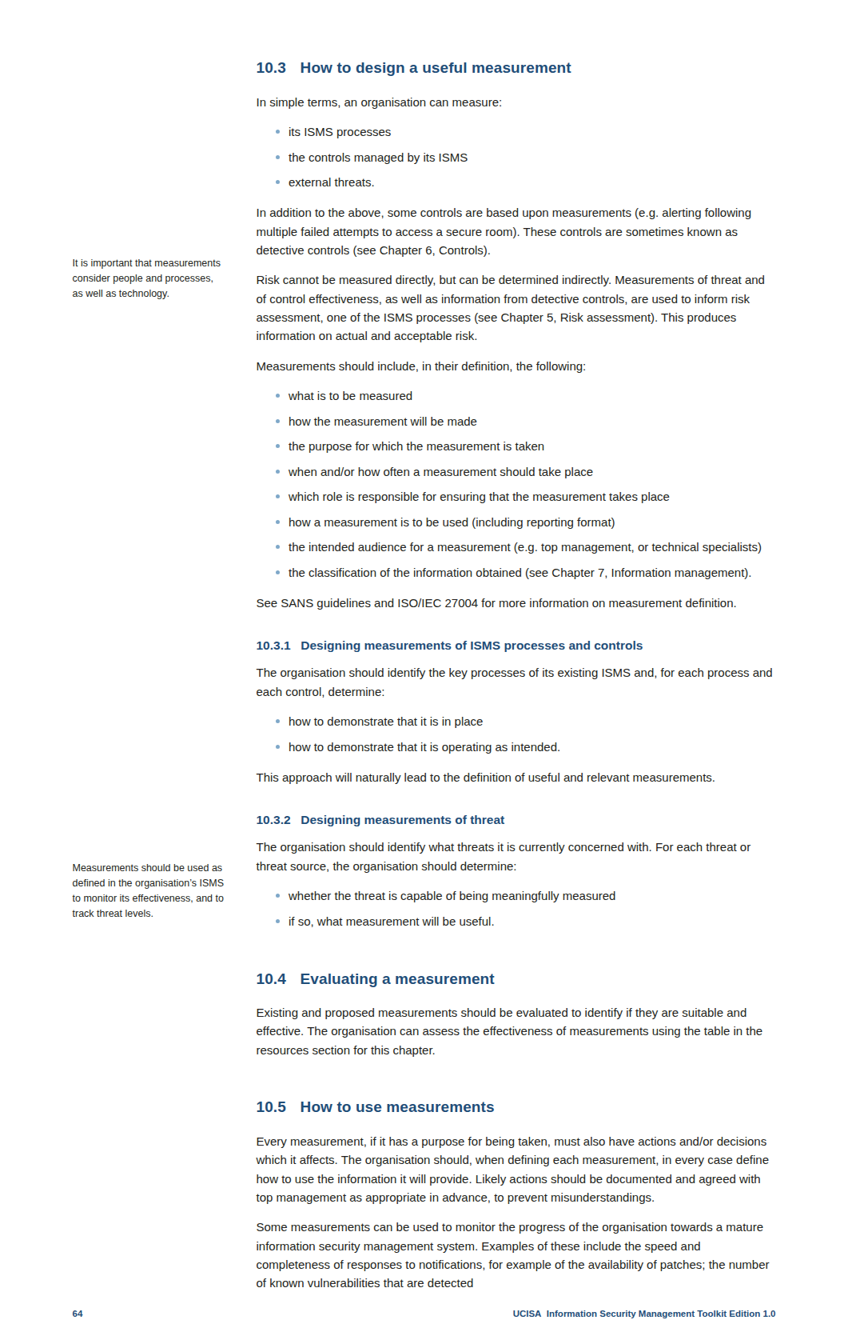It is important that measurements consider people and processes, as well as technology.
Measurements should be used as defined in the organisation’s ISMS to monitor its effectiveness, and to track threat levels.
10.3 How to design a useful measurement
In simple terms, an organisation can measure:
its ISMS processes
the controls managed by its ISMS
external threats.
In addition to the above, some controls are based upon measurements (e.g. alerting following multiple failed attempts to access a secure room). These controls are sometimes known as detective controls (see Chapter 6, Controls).
Risk cannot be measured directly, but can be determined indirectly. Measurements of threat and of control effectiveness, as well as information from detective controls, are used to inform risk assessment, one of the ISMS processes (see Chapter 5, Risk assessment). This produces information on actual and acceptable risk.
Measurements should include, in their definition, the following:
what is to be measured
how the measurement will be made
the purpose for which the measurement is taken
when and/or how often a measurement should take place
which role is responsible for ensuring that the measurement takes place
how a measurement is to be used (including reporting format)
the intended audience for a measurement (e.g. top management, or technical specialists)
the classification of the information obtained (see Chapter 7, Information management).
See SANS guidelines and ISO/IEC 27004 for more information on measurement definition.
10.3.1 Designing measurements of ISMS processes and controls
The organisation should identify the key processes of its existing ISMS and, for each process and each control, determine:
how to demonstrate that it is in place
how to demonstrate that it is operating as intended.
This approach will naturally lead to the definition of useful and relevant measurements.
10.3.2 Designing measurements of threat
The organisation should identify what threats it is currently concerned with. For each threat or threat source, the organisation should determine:
whether the threat is capable of being meaningfully measured
if so, what measurement will be useful.
10.4 Evaluating a measurement
Existing and proposed measurements should be evaluated to identify if they are suitable and effective. The organisation can assess the effectiveness of measurements using the table in the resources section for this chapter.
10.5 How to use measurements
Every measurement, if it has a purpose for being taken, must also have actions and/or decisions which it affects. The organisation should, when defining each measurement, in every case define how to use the information it will provide. Likely actions should be documented and agreed with top management as appropriate in advance, to prevent misunderstandings.
Some measurements can be used to monitor the progress of the organisation towards a mature information security management system. Examples of these include the speed and completeness of responses to notifications, for example of the availability of patches; the number of known vulnerabilities that are detected
64 UCISA Information Security Management Toolkit Edition 1.0